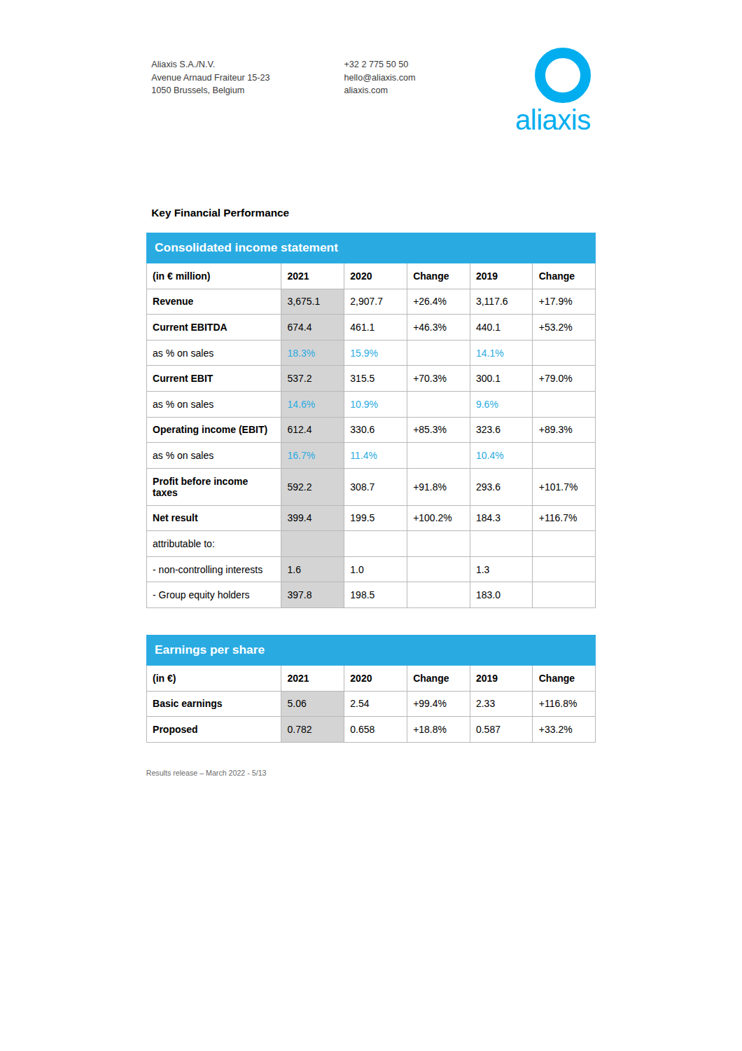Aliaxis S.A./N.V.
Avenue Arnaud Fraiteur 15-23
1050 Brussels, Belgium
+32 2 775 50 50
hello@aliaxis.com
aliaxis.com
aliaxis
Key Financial Performance
| Consolidated income statement |
| --- |
| (in € million) | 2021 | 2020 | Change | 2019 | Change |
| Revenue | 3,675.1 | 2,907.7 | +26.4% | 3,117.6 | +17.9% |
| Current EBITDA | 674.4 | 461.1 | +46.3% | 440.1 | +53.2% |
| as % on sales | 18.3% | 15.9% | | 14.1% | |
| Current EBIT | 537.2 | 315.5 | +70.3% | 300.1 | +79.0% |
| as % on sales | 14.6% | 10.9% | | 9.6% | |
| Operating income (EBIT) | 612.4 | 330.6 | +85.3% | 323.6 | +89.3% |
| as % on sales | 16.7% | 11.4% | | 10.4% | |
| Profit before income taxes | 592.2 | 308.7 | +91.8% | 293.6 | +101.7% |
| Net result | 399.4 | 199.5 | +100.2% | 184.3 | +116.7% |
| attributable to: | | | | | |
| - non-controlling interests | 1.6 | 1.0 | | 1.3 | |
| - Group equity holders | 397.8 | 198.5 | | 183.0 | |
| Earnings per share |
| --- |
| (in €) | 2021 | 2020 | Change | 2019 | Change |
| Basic earnings | 5.06 | 2.54 | +99.4% | 2.33 | +116.8% |
| Proposed | 0.782 | 0.658 | +18.8% | 0.587 | +33.2% |
Results release – March 2022 - 5/13